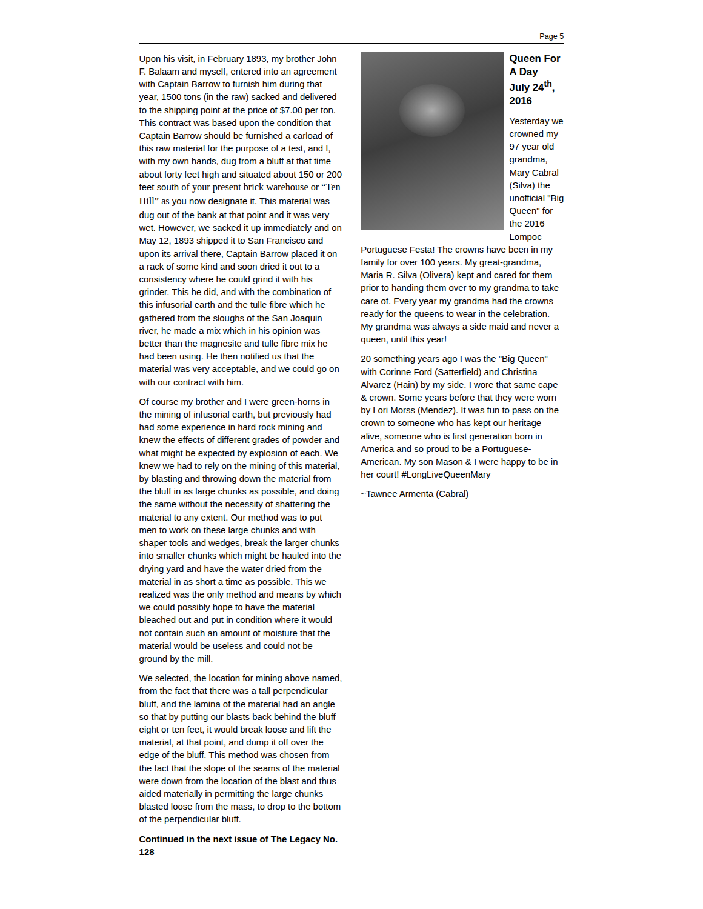Page 5
Upon his visit, in February 1893, my brother John F. Balaam and myself, entered into an agreement with Captain Barrow to furnish him during that year, 1500 tons (in the raw) sacked and delivered to the shipping point at the price of $7.00 per ton. This contract was based upon the condition that Captain Barrow should be furnished a carload of this raw material for the purpose of a test, and I, with my own hands, dug from a bluff at that time about forty feet high and situated about 150 or 200 feet south of your present brick warehouse or “Ten Hill” as you now designate it. This material was dug out of the bank at that point and it was very wet. However, we sacked it up immediately and on May 12, 1893 shipped it to San Francisco and upon its arrival there, Captain Barrow placed it on a rack of some kind and soon dried it out to a consistency where he could grind it with his grinder. This he did, and with the combination of this infusorial earth and the tulle fibre which he gathered from the sloughs of the San Joaquin river, he made a mix which in his opinion was better than the magnesite and tulle fibre mix he had been using. He then notified us that the material was very acceptable, and we could go on with our contract with him.
Of course my brother and I were green-horns in the mining of infusorial earth, but previously had had some experience in hard rock mining and knew the effects of different grades of powder and what might be expected by explosion of each. We knew we had to rely on the mining of this material, by blasting and throwing down the material from the bluff in as large chunks as possible, and doing the same without the necessity of shattering the material to any extent. Our method was to put men to work on these large chunks and with shaper tools and wedges, break the larger chunks into smaller chunks which might be hauled into the drying yard and have the water dried from the material in as short a time as possible. This we realized was the only method and means by which we could possibly hope to have the material bleached out and put in condition where it would not contain such an amount of moisture that the material would be useless and could not be ground by the mill.
We selected, the location for mining above named, from the fact that there was a tall perpendicular bluff, and the lamina of the material had an angle so that by putting our blasts back behind the bluff eight or ten feet, it would break loose and lift the material, at that point, and dump it off over the edge of the bluff. This method was chosen from the fact that the slope of the seams of the material were down from the location of the blast and thus aided materially in permitting the large chunks blasted loose from the mass, to drop to the bottom of the perpendicular bluff.
Continued in the next issue of The Legacy No. 128
Queen For A Day
July 24th, 2016
Yesterday we crowned my 97 year old grandma, Mary Cabral (Silva) the unofficial "Big Queen" for the 2016 Lompoc Portuguese Festa! The crowns have been in my family for over 100 years. My great-grandma, Maria R. Silva (Olivera) kept and cared for them prior to handing them over to my grandma to take care of. Every year my grandma had the crowns ready for the queens to wear in the celebration. My grandma was always a side maid and never a queen, until this year!
20 something years ago I was the "Big Queen" with Corinne Ford (Satterfield) and Christina Alvarez (Hain) by my side. I wore that same cape & crown. Some years before that they were worn by Lori Morss (Mendez). It was fun to pass on the crown to someone who has kept our heritage alive, someone who is first generation born in America and so proud to be a Portuguese-American. My son Mason & I were happy to be in her court! #LongLiveQueenMary
~Tawnee Armenta (Cabral)